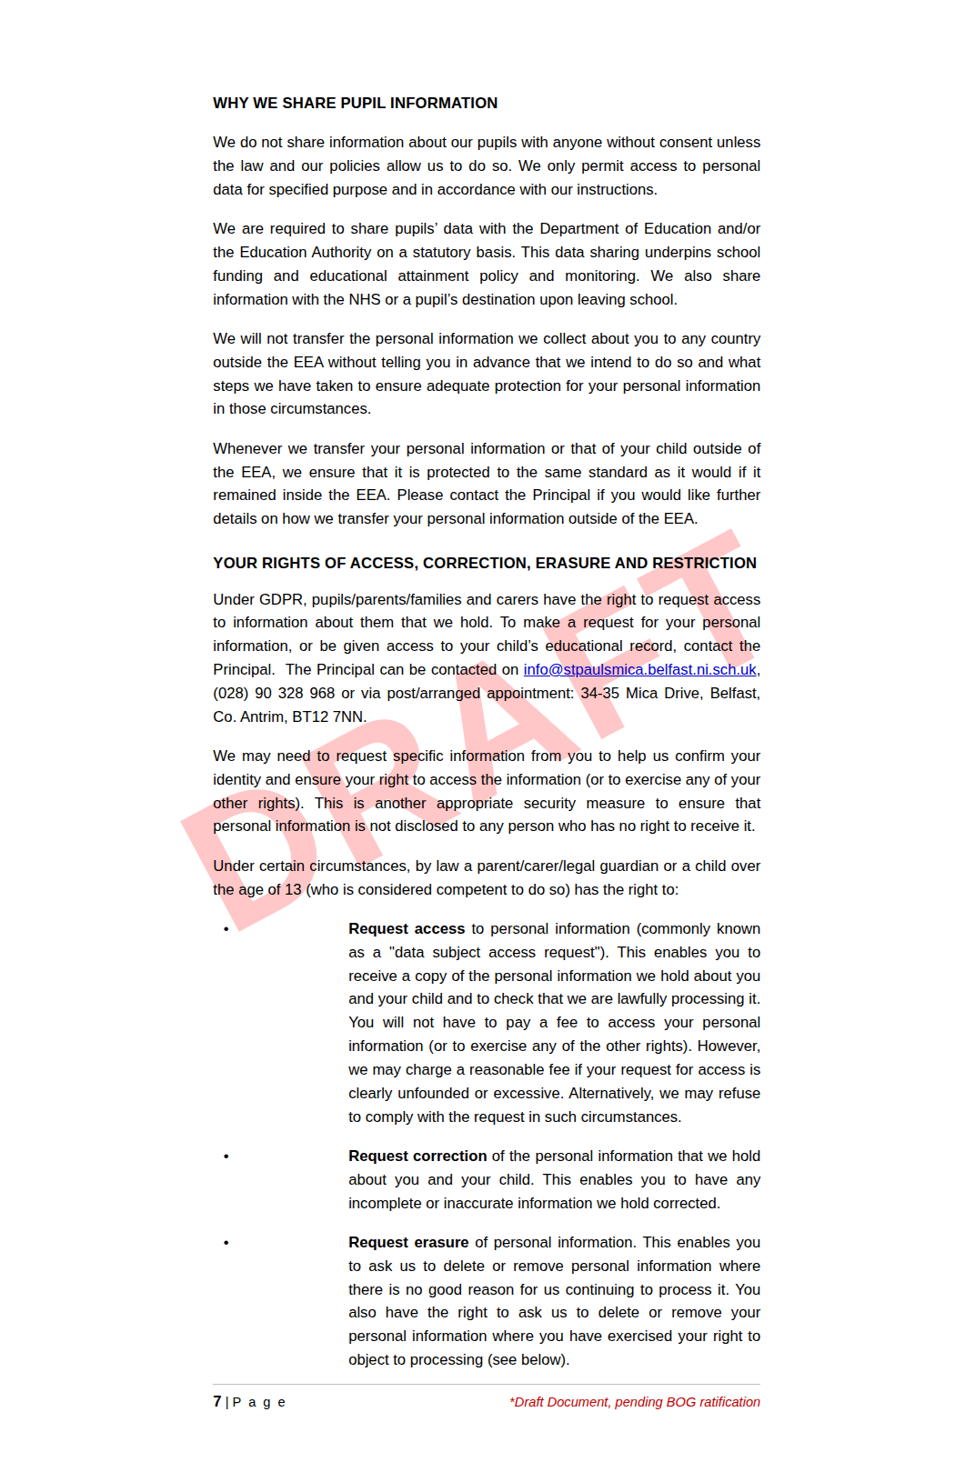DRAFT
WHY WE SHARE PUPIL INFORMATION
We do not share information about our pupils with anyone without consent unless the law and our policies allow us to do so. We only permit access to personal data for specified purpose and in accordance with our instructions.
We are required to share pupils’ data with the Department of Education and/or the Education Authority on a statutory basis. This data sharing underpins school funding and educational attainment policy and monitoring. We also share information with the NHS or a pupil’s destination upon leaving school.
We will not transfer the personal information we collect about you to any country outside the EEA without telling you in advance that we intend to do so and what steps we have taken to ensure adequate protection for your personal information in those circumstances.
Whenever we transfer your personal information or that of your child outside of the EEA, we ensure that it is protected to the same standard as it would if it remained inside the EEA. Please contact the Principal if you would like further details on how we transfer your personal information outside of the EEA.
YOUR RIGHTS OF ACCESS, CORRECTION, ERASURE AND RESTRICTION
Under GDPR, pupils/parents/families and carers have the right to request access to information about them that we hold. To make a request for your personal information, or be given access to your child’s educational record, contact the Principal. The Principal can be contacted on info@stpaulsmica.belfast.ni.sch.uk, (028) 90 328 968 or via post/arranged appointment: 34-35 Mica Drive, Belfast, Co. Antrim, BT12 7NN.
We may need to request specific information from you to help us confirm your identity and ensure your right to access the information (or to exercise any of your other rights). This is another appropriate security measure to ensure that personal information is not disclosed to any person who has no right to receive it.
Under certain circumstances, by law a parent/carer/legal guardian or a child over the age of 13 (who is considered competent to do so) has the right to:
Request access to personal information (commonly known as a "data subject access request"). This enables you to receive a copy of the personal information we hold about you and your child and to check that we are lawfully processing it. You will not have to pay a fee to access your personal information (or to exercise any of the other rights). However, we may charge a reasonable fee if your request for access is clearly unfounded or excessive. Alternatively, we may refuse to comply with the request in such circumstances.
Request correction of the personal information that we hold about you and your child. This enables you to have any incomplete or inaccurate information we hold corrected.
Request erasure of personal information. This enables you to ask us to delete or remove personal information where there is no good reason for us continuing to process it. You also have the right to ask us to delete or remove your personal information where you have exercised your right to object to processing (see below).
7 | P a g e
*Draft Document, pending BOG ratification